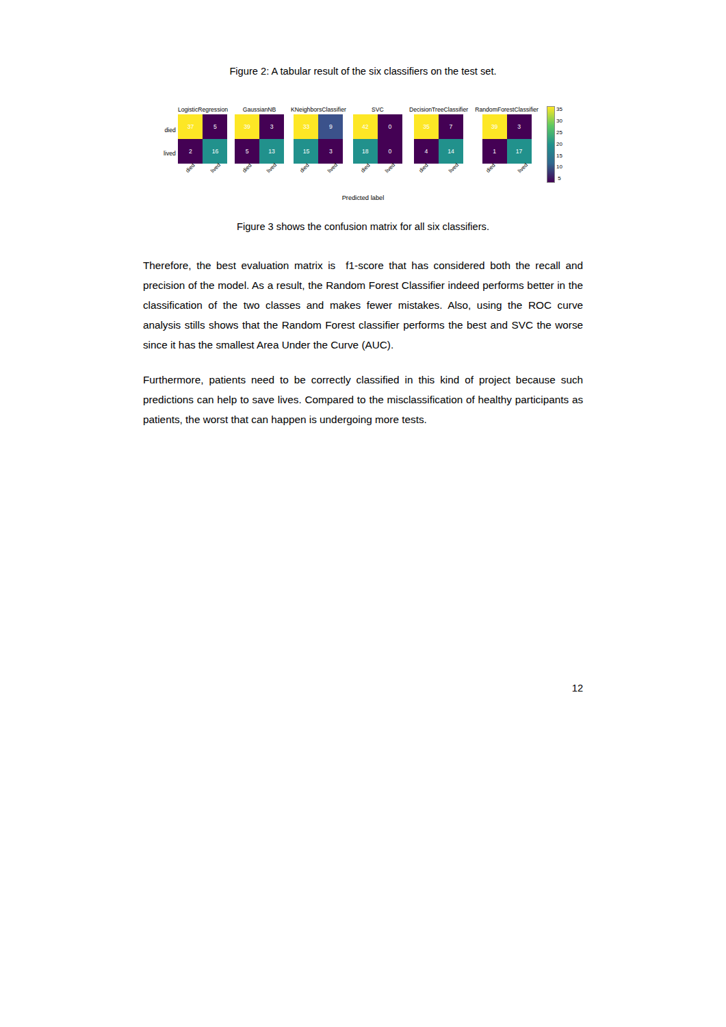Figure 2: A tabular result of the six classifiers on the test set.
died lived
LogisticRegression
| 37 | 5 |
| 2 | 16 |
died lived
GaussianNB
| 39 | 3 |
| 5 | 13 |
died lived
KNeighborsClassifier
| 33 | 9 |
| 15 | 3 |
died lived
SVC
| 42 | 0 |
| 18 | 0 |
died lived
DecisionTreeClassifier
| 35 | 7 |
| 4 | 14 |
died lived
RandomForestClassifier
| 39 | 3 |
| 1 | 17 |
died lived
35 30 25 20 15 10 5
Predicted label
Figure 3 shows the confusion matrix for all six classifiers.
Therefore, the best evaluation matrix is f1-score that has considered both the recall and precision of the model. As a result, the Random Forest Classifier indeed performs better in the classification of the two classes and makes fewer mistakes. Also, using the ROC curve analysis stills shows that the Random Forest classifier performs the best and SVC the worse since it has the smallest Area Under the Curve (AUC).
Furthermore, patients need to be correctly classified in this kind of project because such predictions can help to save lives. Compared to the misclassification of healthy participants as patients, the worst that can happen is undergoing more tests.
12